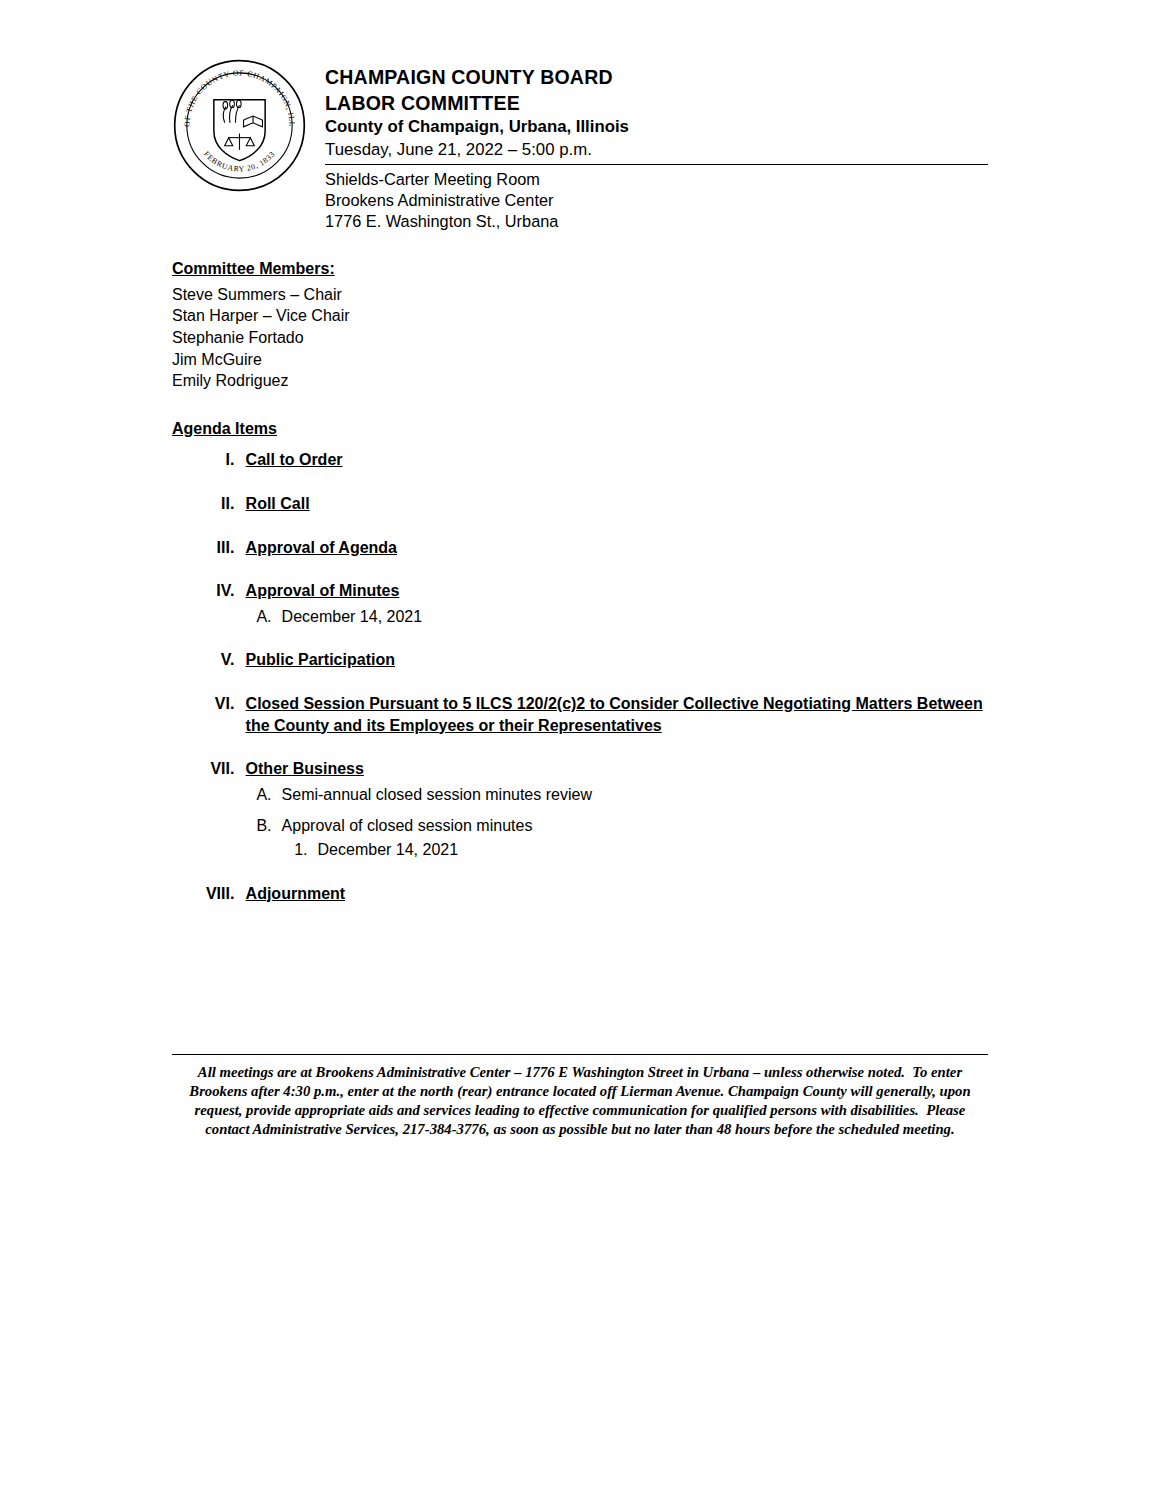SEAL OF THE COUNTY OF CHAMPAIGN, ILLINOIS FEBRUARY 20, 1833
CHAMPAIGN COUNTY BOARD
LABOR COMMITTEE
County of Champaign, Urbana, Illinois
Tuesday, June 21, 2022 – 5:00 p.m.
Shields-Carter Meeting Room
Brookens Administrative Center
1776 E. Washington St., Urbana
Committee Members:
Steve Summers – Chair
Stan Harper – Vice Chair
Stephanie Fortado
Jim McGuire
Emily Rodriguez
Agenda Items
Call to Order
Roll Call
Approval of Agenda
Approval of Minutes
December 14, 2021
Public Participation
Closed Session Pursuant to 5 ILCS 120/2(c)2 to Consider Collective Negotiating Matters Between the County and its Employees or their Representatives
Other Business
Semi-annual closed session minutes review
Approval of closed session minutes
December 14, 2021
Adjournment
All meetings are at Brookens Administrative Center – 1776 E Washington Street in Urbana – unless otherwise noted. To enter Brookens after 4:30 p.m., enter at the north (rear) entrance located off Lierman Avenue. Champaign County will generally, upon request, provide appropriate aids and services leading to effective communication for qualified persons with disabilities. Please contact Administrative Services, 217-384-3776, as soon as possible but no later than 48 hours before the scheduled meeting.